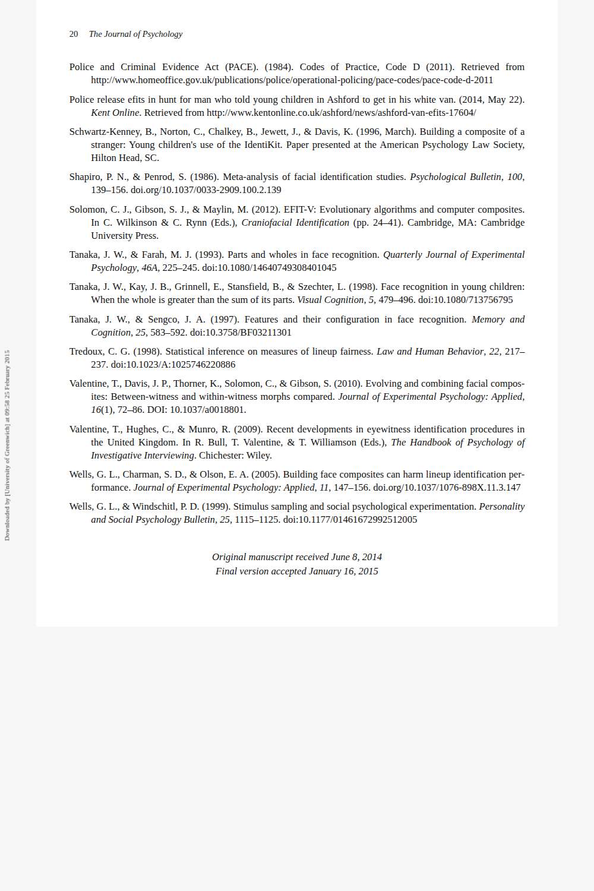Downloaded by [University of Greenwich] at 09:58 25 February 2015
20 The Journal of Psychology
Police and Criminal Evidence Act (PACE). (1984). Codes of Practice, Code D (2011). Retrieved from http://www.homeoffice.gov.uk/publications/police/operational-policing/pace-codes/pace-code-d-2011
Police release efits in hunt for man who told young children in Ashford to get in his white van. (2014, May 22). Kent Online. Retrieved from http://www.kentonline.co.uk/ashford/news/ashford-van-efits-17604/
Schwartz-Kenney, B., Norton, C., Chalkey, B., Jewett, J., & Davis, K. (1996, March). Building a composite of a stranger: Young children's use of the IdentiKit. Paper presented at the American Psychology Law Society, Hilton Head, SC.
Shapiro, P. N., & Penrod, S. (1986). Meta-analysis of facial identification studies. Psychological Bulletin, 100, 139–156. doi.org/10.1037/0033-2909.100.2.139
Solomon, C. J., Gibson, S. J., & Maylin, M. (2012). EFIT-V: Evolutionary algorithms and computer composites. In C. Wilkinson & C. Rynn (Eds.), Craniofacial Identification (pp. 24–41). Cambridge, MA: Cambridge University Press.
Tanaka, J. W., & Farah, M. J. (1993). Parts and wholes in face recognition. Quarterly Journal of Experimental Psychology, 46A, 225–245. doi:10.1080/14640749308401045
Tanaka, J. W., Kay, J. B., Grinnell, E., Stansfield, B., & Szechter, L. (1998). Face recognition in young children: When the whole is greater than the sum of its parts. Visual Cognition, 5, 479–496. doi:10.1080/713756795
Tanaka, J. W., & Sengco, J. A. (1997). Features and their configuration in face recognition. Memory and Cognition, 25, 583–592. doi:10.3758/BF03211301
Tredoux, C. G. (1998). Statistical inference on measures of lineup fairness. Law and Human Behavior, 22, 217–237. doi:10.1023/A:1025746220886
Valentine, T., Davis, J. P., Thorner, K., Solomon, C., & Gibson, S. (2010). Evolving and combining facial composites: Between-witness and within-witness morphs compared. Journal of Experimental Psychology: Applied, 16(1), 72–86. DOI: 10.1037/a0018801.
Valentine, T., Hughes, C., & Munro, R. (2009). Recent developments in eyewitness identification procedures in the United Kingdom. In R. Bull, T. Valentine, & T. Williamson (Eds.), The Handbook of Psychology of Investigative Interviewing. Chichester: Wiley.
Wells, G. L., Charman, S. D., & Olson, E. A. (2005). Building face composites can harm lineup identification performance. Journal of Experimental Psychology: Applied, 11, 147–156. doi.org/10.1037/1076-898X.11.3.147
Wells, G. L., & Windschitl, P. D. (1999). Stimulus sampling and social psychological experimentation. Personality and Social Psychology Bulletin, 25, 1115–1125. doi:10.1177/01461672992512005
Original manuscript received June 8, 2014
Final version accepted January 16, 2015